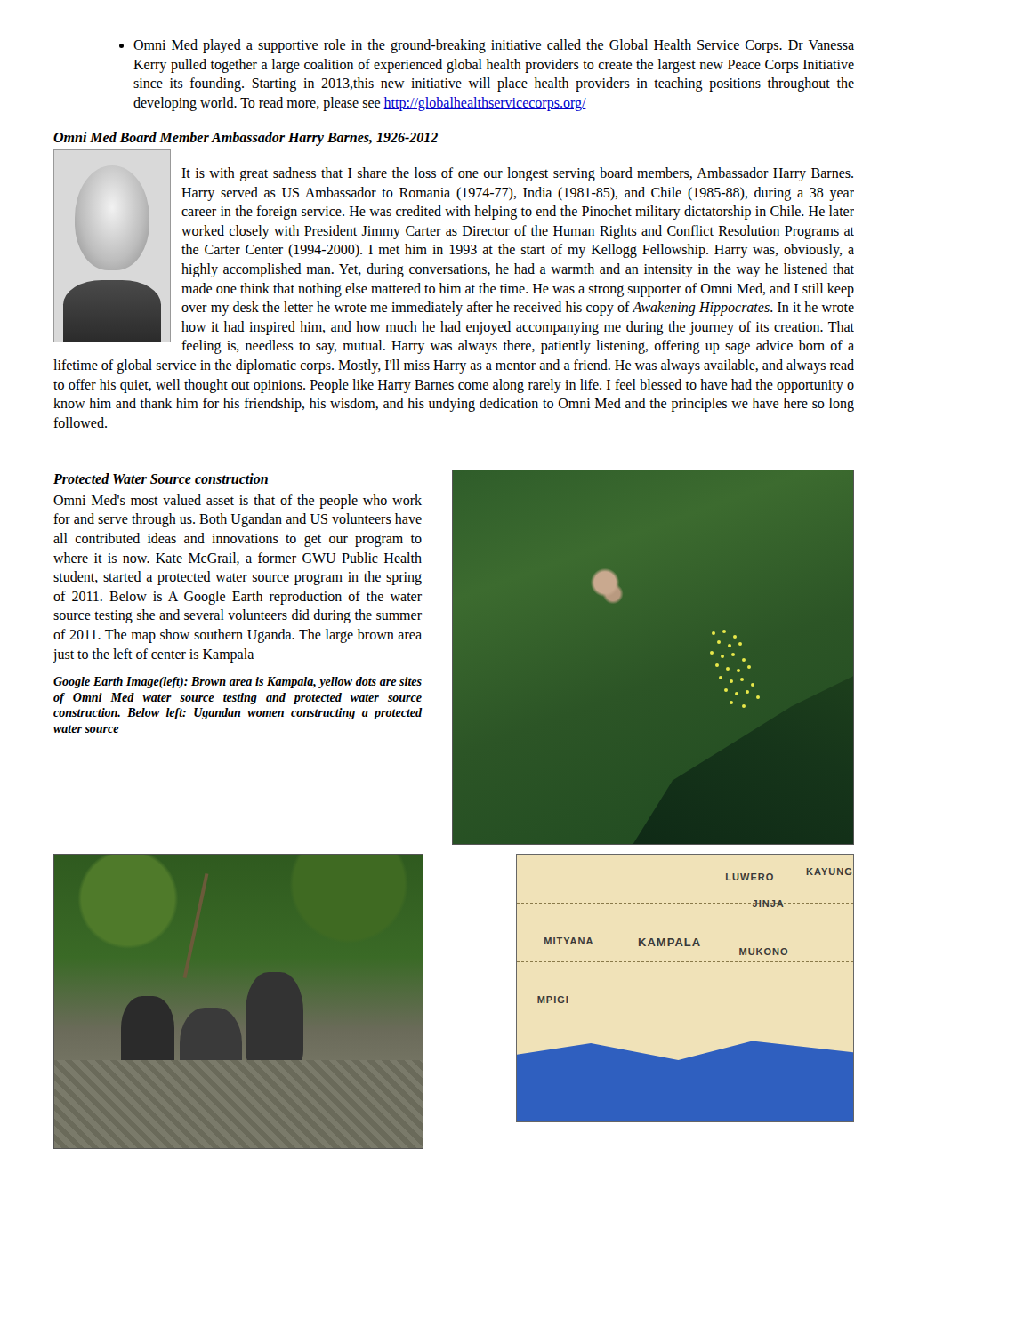Omni Med played a supportive role in the ground-breaking initiative called the Global Health Service Corps. Dr Vanessa Kerry pulled together a large coalition of experienced global health providers to create the largest new Peace Corps Initiative since its founding. Starting in 2013,this new initiative will place health providers in teaching positions throughout the developing world. To read more, please see http://globalhealthservicecorps.org/
Omni Med Board Member Ambassador Harry Barnes, 1926-2012
It is with great sadness that I share the loss of one our longest serving board members, Ambassador Harry Barnes. Harry served as US Ambassador to Romania (1974-77), India (1981-85), and Chile (1985-88), during a 38 year career in the foreign service. He was credited with helping to end the Pinochet military dictatorship in Chile. He later worked closely with President Jimmy Carter as Director of the Human Rights and Conflict Resolution Programs at the Carter Center (1994-2000). I met him in 1993 at the start of my Kellogg Fellowship. Harry was, obviously, a highly accomplished man. Yet, during conversations, he had a warmth and an intensity in the way he listened that made one think that nothing else mattered to him at the time. He was a strong supporter of Omni Med, and I still keep over my desk the letter he wrote me immediately after he received his copy of Awakening Hippocrates. In it he wrote how it had inspired him, and how much he had enjoyed accompanying me during the journey of its creation. That feeling is, needless to say, mutual. Harry was always there, patiently listening, offering up sage advice born of a lifetime of global service in the diplomatic corps. Mostly, I'll miss Harry as a mentor and a friend. He was always available, and always read to offer his quiet, well thought out opinions. People like Harry Barnes come along rarely in life. I feel blessed to have had the opportunity o know him and thank him for his friendship, his wisdom, and his undying dedication to Omni Med and the principles we have here so long followed.
Protected Water Source construction
Omni Med's most valued asset is that of the people who work for and serve through us. Both Ugandan and US volunteers have all contributed ideas and innovations to get our program to where it is now. Kate McGrail, a former GWU Public Health student, started a protected water source program in the spring of 2011. Below is A Google Earth reproduction of the water source testing she and several volunteers did during the summer of 2011. The map show southern Uganda. The large brown area just to the left of center is Kampala
Google Earth Image(left): Brown area is Kampala, yellow dots are sites of Omni Med water source testing and protected water source construction. Below left: Ugandan women constructing a protected water source
LUWERO KAYUNGA JINJA MITYANA KAMPALA MUKONO MPIGI